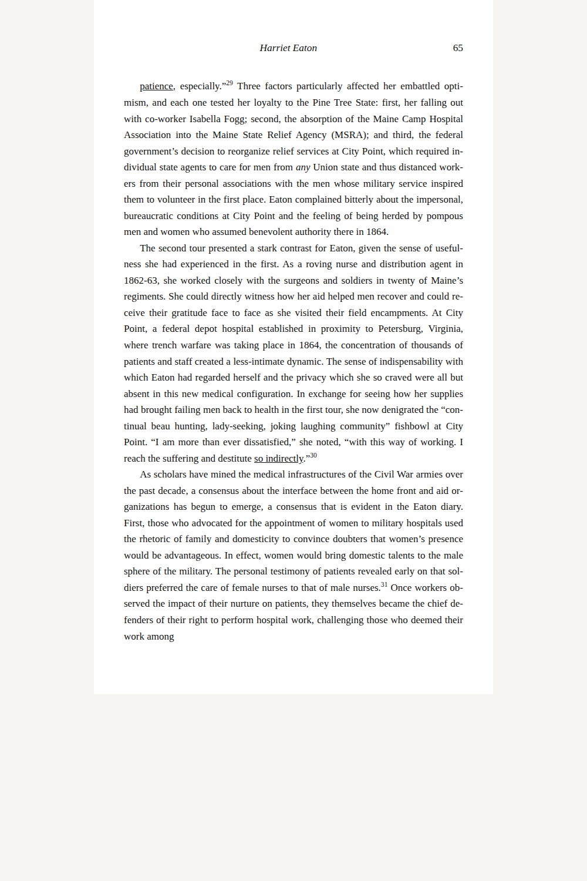Harriet Eaton 65
patience, especially.”29 Three factors particularly affected her embattled optimism, and each one tested her loyalty to the Pine Tree State: first, her falling out with co-worker Isabella Fogg; second, the absorption of the Maine Camp Hospital Association into the Maine State Relief Agency (MSRA); and third, the federal government’s decision to reorganize relief services at City Point, which required individual state agents to care for men from any Union state and thus distanced workers from their personal associations with the men whose military service inspired them to volunteer in the first place. Eaton complained bitterly about the impersonal, bureaucratic conditions at City Point and the feeling of being herded by pompous men and women who assumed benevolent authority there in 1864.
The second tour presented a stark contrast for Eaton, given the sense of usefulness she had experienced in the first. As a roving nurse and distribution agent in 1862-63, she worked closely with the surgeons and soldiers in twenty of Maine’s regiments. She could directly witness how her aid helped men recover and could receive their gratitude face to face as she visited their field encampments. At City Point, a federal depot hospital established in proximity to Petersburg, Virginia, where trench warfare was taking place in 1864, the concentration of thousands of patients and staff created a less-intimate dynamic. The sense of indispensability with which Eaton had regarded herself and the privacy which she so craved were all but absent in this new medical configuration. In exchange for seeing how her supplies had brought failing men back to health in the first tour, she now denigrated the “continual beau hunting, lady-seeking, joking laughing community” fishbowl at City Point. “I am more than ever dissatisfied,” she noted, “with this way of working. I reach the suffering and destitute so indirectly.”30
As scholars have mined the medical infrastructures of the Civil War armies over the past decade, a consensus about the interface between the home front and aid organizations has begun to emerge, a consensus that is evident in the Eaton diary. First, those who advocated for the appointment of women to military hospitals used the rhetoric of family and domesticity to convince doubters that women’s presence would be advantageous. In effect, women would bring domestic talents to the male sphere of the military. The personal testimony of patients revealed early on that soldiers preferred the care of female nurses to that of male nurses.31 Once workers observed the impact of their nurture on patients, they themselves became the chief defenders of their right to perform hospital work, challenging those who deemed their work among